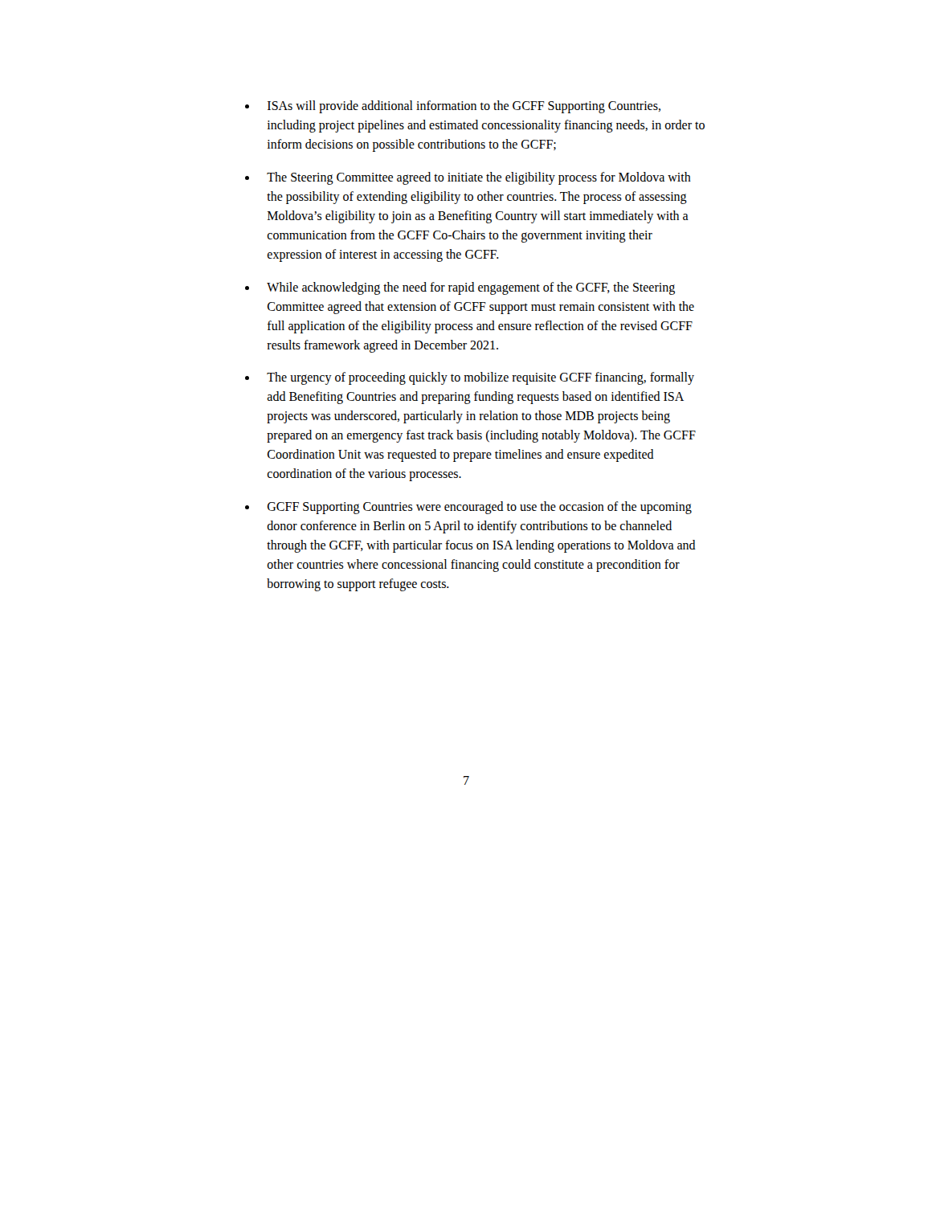ISAs will provide additional information to the GCFF Supporting Countries, including project pipelines and estimated concessionality financing needs, in order to inform decisions on possible contributions to the GCFF;
The Steering Committee agreed to initiate the eligibility process for Moldova with the possibility of extending eligibility to other countries. The process of assessing Moldova’s eligibility to join as a Benefiting Country will start immediately with a communication from the GCFF Co-Chairs to the government inviting their expression of interest in accessing the GCFF.
While acknowledging the need for rapid engagement of the GCFF, the Steering Committee agreed that extension of GCFF support must remain consistent with the full application of the eligibility process and ensure reflection of the revised GCFF results framework agreed in December 2021.
The urgency of proceeding quickly to mobilize requisite GCFF financing, formally add Benefiting Countries and preparing funding requests based on identified ISA projects was underscored, particularly in relation to those MDB projects being prepared on an emergency fast track basis (including notably Moldova). The GCFF Coordination Unit was requested to prepare timelines and ensure expedited coordination of the various processes.
GCFF Supporting Countries were encouraged to use the occasion of the upcoming donor conference in Berlin on 5 April to identify contributions to be channeled through the GCFF, with particular focus on ISA lending operations to Moldova and other countries where concessional financing could constitute a precondition for borrowing to support refugee costs.
7